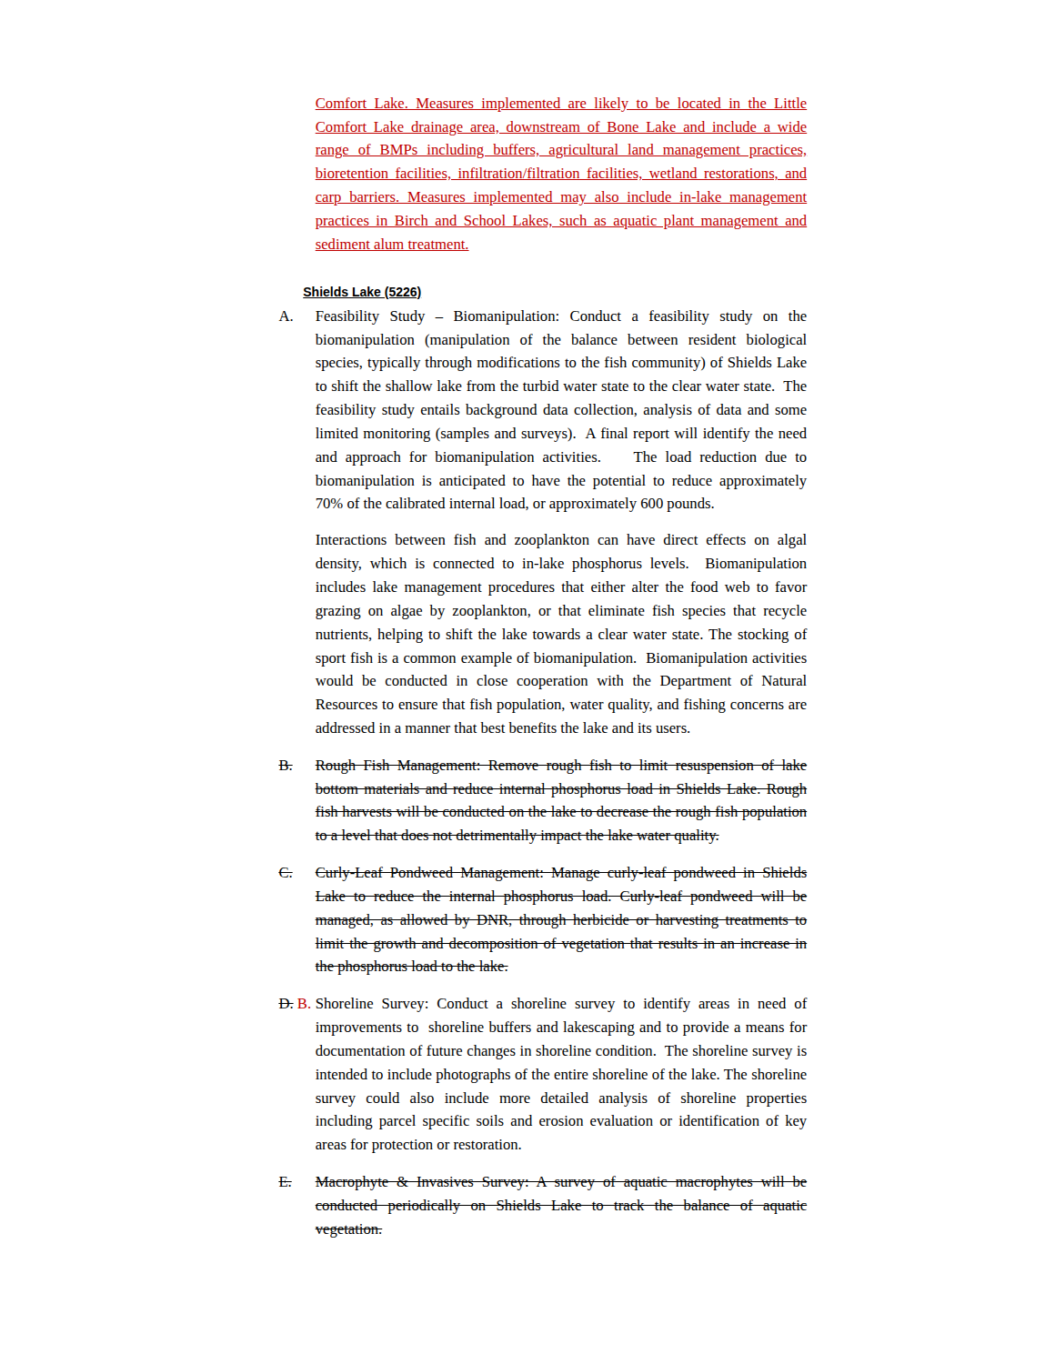Comfort Lake. Measures implemented are likely to be located in the Little Comfort Lake drainage area, downstream of Bone Lake and include a wide range of BMPs including buffers, agricultural land management practices, bioretention facilities, infiltration/filtration facilities, wetland restorations, and carp barriers. Measures implemented may also include in-lake management practices in Birch and School Lakes, such as aquatic plant management and sediment alum treatment.
Shields Lake (5226)
A.
Feasibility Study – Biomanipulation: Conduct a feasibility study on the biomanipulation (manipulation of the balance between resident biological species, typically through modifications to the fish community) of Shields Lake to shift the shallow lake from the turbid water state to the clear water state. The feasibility study entails background data collection, analysis of data and some limited monitoring (samples and surveys). A final report will identify the need and approach for biomanipulation activities. The load reduction due to biomanipulation is anticipated to have the potential to reduce approximately 70% of the calibrated internal load, or approximately 600 pounds.
Interactions between fish and zooplankton can have direct effects on algal density, which is connected to in-lake phosphorus levels. Biomanipulation includes lake management procedures that either alter the food web to favor grazing on algae by zooplankton, or that eliminate fish species that recycle nutrients, helping to shift the lake towards a clear water state. The stocking of sport fish is a common example of biomanipulation. Biomanipulation activities would be conducted in close cooperation with the Department of Natural Resources to ensure that fish population, water quality, and fishing concerns are addressed in a manner that best benefits the lake and its users.
B.
Rough Fish Management: Remove rough fish to limit resuspension of lake bottom materials and reduce internal phosphorus load in Shields Lake. Rough fish harvests will be conducted on the lake to decrease the rough fish population to a level that does not detrimentally impact the lake water quality.
C.
Curly-Leaf Pondweed Management: Manage curly-leaf pondweed in Shields Lake to reduce the internal phosphorus load. Curly-leaf pondweed will be managed, as allowed by DNR, through herbicide or harvesting treatments to limit the growth and decomposition of vegetation that results in an increase in the phosphorus load to the lake.
D. B.
Shoreline Survey: Conduct a shoreline survey to identify areas in need of improvements to shoreline buffers and lakescaping and to provide a means for documentation of future changes in shoreline condition. The shoreline survey is intended to include photographs of the entire shoreline of the lake. The shoreline survey could also include more detailed analysis of shoreline properties including parcel specific soils and erosion evaluation or identification of key areas for protection or restoration.
E.
Macrophyte & Invasives Survey: A survey of aquatic macrophytes will be conducted periodically on Shields Lake to track the balance of aquatic vegetation.